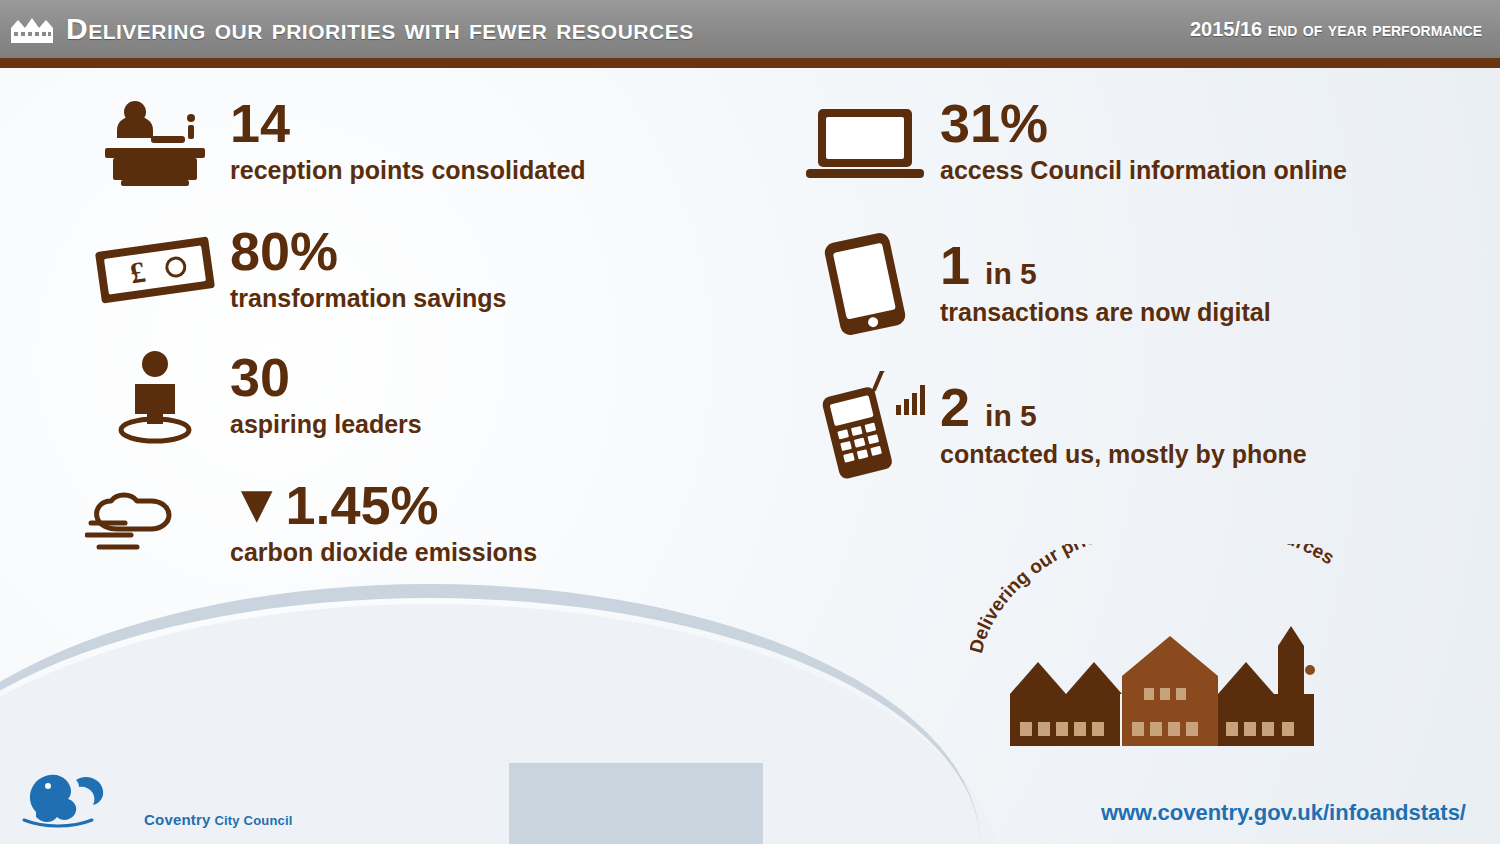Delivering our priorities with fewer resources
2015/16 end of year performance
14
reception points consolidated
£
80%
transformation savings
30
aspiring leaders
▼1.45%
carbon dioxide emissions
31%
access Council information online
1 in 5
transactions are now digital
2 in 5
contacted us, mostly by phone
Delivering our priorities with fewer resources
www.coventry.gov.uk/infoandstats/
Coventry City Council